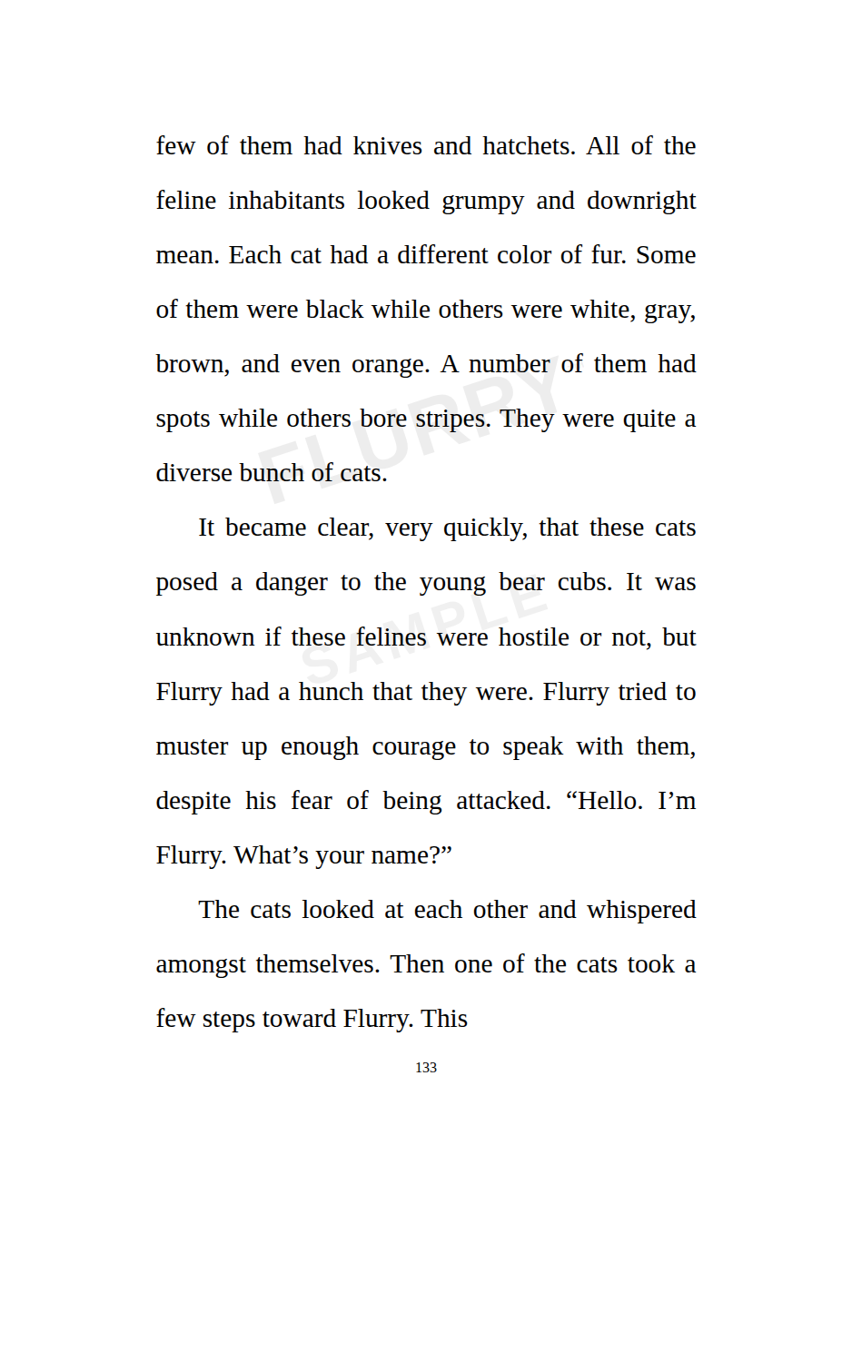FLURRY™
SAMPLE
few of them had knives and hatchets. All of the feline inhabitants looked grumpy and downright mean. Each cat had a different color of fur. Some of them were black while others were white, gray, brown, and even orange. A number of them had spots while others bore stripes. They were quite a diverse bunch of cats.
It became clear, very quickly, that these cats posed a danger to the young bear cubs. It was unknown if these felines were hostile or not, but Flurry had a hunch that they were. Flurry tried to muster up enough courage to speak with them, despite his fear of being attacked. “Hello. I’m Flurry. What’s your name?”
The cats looked at each other and whispered amongst themselves. Then one of the cats took a few steps toward Flurry. This
133